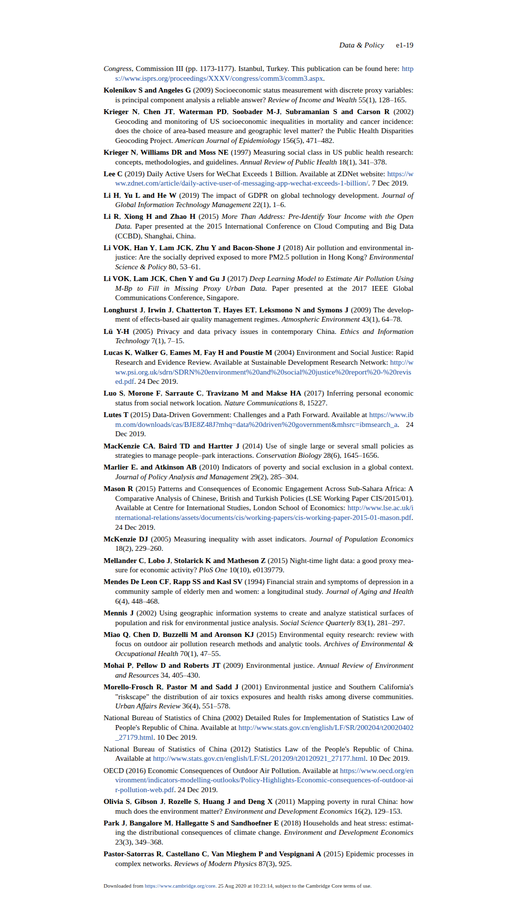Data & Policy e1-19
Congress, Commission III (pp. 1173-1177). Istanbul, Turkey. This publication can be found here: https://www.isprs.org/proceedings/XXXV/congress/comm3/comm3.aspx.
Kolenikov S and Angeles G (2009) Socioeconomic status measurement with discrete proxy variables: is principal component analysis a reliable answer? Review of Income and Wealth 55(1), 128–165.
Krieger N, Chen JT, Waterman PD, Soobader M-J, Subramanian S and Carson R (2002) Geocoding and monitoring of US socioeconomic inequalities in mortality and cancer incidence: does the choice of area-based measure and geographic level matter? the Public Health Disparities Geocoding Project. American Journal of Epidemiology 156(5), 471–482.
Krieger N, Williams DR and Moss NE (1997) Measuring social class in US public health research: concepts, methodologies, and guidelines. Annual Review of Public Health 18(1), 341–378.
Lee C (2019) Daily Active Users for WeChat Exceeds 1 Billion. Available at ZDNet website: https://www.zdnet.com/article/daily-active-user-of-messaging-app-wechat-exceeds-1-billion/. 7 Dec 2019.
Li H, Yu L and He W (2019) The impact of GDPR on global technology development. Journal of Global Information Technology Management 22(1), 1–6.
Li R, Xiong H and Zhao H (2015) More Than Address: Pre-Identify Your Income with the Open Data. Paper presented at the 2015 International Conference on Cloud Computing and Big Data (CCBD), Shanghai, China.
Li VOK, Han Y, Lam JCK, Zhu Y and Bacon-Shone J (2018) Air pollution and environmental injustice: Are the socially deprived exposed to more PM2.5 pollution in Hong Kong? Environmental Science & Policy 80, 53–61.
Li VOK, Lam JCK, Chen Y and Gu J (2017) Deep Learning Model to Estimate Air Pollution Using M-Bp to Fill in Missing Proxy Urban Data. Paper presented at the 2017 IEEE Global Communications Conference, Singapore.
Longhurst J, Irwin J, Chatterton T, Hayes ET, Leksmono N and Symons J (2009) The development of effects-based air quality management regimes. Atmospheric Environment 43(1), 64–78.
Lü Y-H (2005) Privacy and data privacy issues in contemporary China. Ethics and Information Technology 7(1), 7–15.
Lucas K, Walker G, Eames M, Fay H and Poustie M (2004) Environment and Social Justice: Rapid Research and Evidence Review. Available at Sustainable Development Research Network: http://www.psi.org.uk/sdrn/SDRN%20environment%20and%20social%20justice%20report%20-%20revised.pdf. 24 Dec 2019.
Luo S, Morone F, Sarraute C, Travizano M and Makse HA (2017) Inferring personal economic status from social network location. Nature Communications 8, 15227.
Lutes T (2015) Data-Driven Government: Challenges and a Path Forward. Available at https://www.ibm.com/downloads/cas/BJE8Z48J?mhq=data%20driven%20government&mhsrc=ibmsearch_a. 24 Dec 2019.
MacKenzie CA, Baird TD and Hartter J (2014) Use of single large or several small policies as strategies to manage people–park interactions. Conservation Biology 28(6), 1645–1656.
Marlier E. and Atkinson AB (2010) Indicators of poverty and social exclusion in a global context. Journal of Policy Analysis and Management 29(2), 285–304.
Mason R (2015) Patterns and Consequences of Economic Engagement Across Sub-Sahara Africa: A Comparative Analysis of Chinese, British and Turkish Policies (LSE Working Paper CIS/2015/01). Available at Centre for International Studies, London School of Economics: http://www.lse.ac.uk/international-relations/assets/documents/cis/working-papers/cis-working-paper-2015-01-mason.pdf. 24 Dec 2019.
McKenzie DJ (2005) Measuring inequality with asset indicators. Journal of Population Economics 18(2), 229–260.
Mellander C, Lobo J, Stolarick K and Matheson Z (2015) Night-time light data: a good proxy measure for economic activity? PloS One 10(10), e0139779.
Mendes De Leon CF, Rapp SS and Kasl SV (1994) Financial strain and symptoms of depression in a community sample of elderly men and women: a longitudinal study. Journal of Aging and Health 6(4), 448–468.
Mennis J (2002) Using geographic information systems to create and analyze statistical surfaces of population and risk for environmental justice analysis. Social Science Quarterly 83(1), 281–297.
Miao Q, Chen D, Buzzelli M and Aronson KJ (2015) Environmental equity research: review with focus on outdoor air pollution research methods and analytic tools. Archives of Environmental & Occupational Health 70(1), 47–55.
Mohai P, Pellow D and Roberts JT (2009) Environmental justice. Annual Review of Environment and Resources 34, 405–430.
Morello-Frosch R, Pastor M and Sadd J (2001) Environmental justice and Southern California's "riskscape" the distribution of air toxics exposures and health risks among diverse communities. Urban Affairs Review 36(4), 551–578.
National Bureau of Statistics of China (2002) Detailed Rules for Implementation of Statistics Law of People's Republic of China. Available at http://www.stats.gov.cn/english/LF/SR/200204/t20020402_27179.html. 10 Dec 2019.
National Bureau of Statistics of China (2012) Statistics Law of the People's Republic of China. Available at http://www.stats.gov.cn/english/LF/SL/201209/t20120921_27177.html. 10 Dec 2019.
OECD (2016) Economic Consequences of Outdoor Air Pollution. Available at https://www.oecd.org/environment/indicators-modelling-outlooks/Policy-Highlights-Economic-consequences-of-outdoor-air-pollution-web.pdf. 24 Dec 2019.
Olivia S, Gibson J, Rozelle S, Huang J and Deng X (2011) Mapping poverty in rural China: how much does the environment matter? Environment and Development Economics 16(2), 129–153.
Park J, Bangalore M, Hallegatte S and Sandhoefner E (2018) Households and heat stress: estimating the distributional consequences of climate change. Environment and Development Economics 23(3), 349–368.
Pastor-Satorras R, Castellano C, Van Mieghem P and Vespignani A (2015) Epidemic processes in complex networks. Reviews of Modern Physics 87(3), 925.
Downloaded from https://www.cambridge.org/core. 25 Aug 2020 at 10:23:14, subject to the Cambridge Core terms of use.